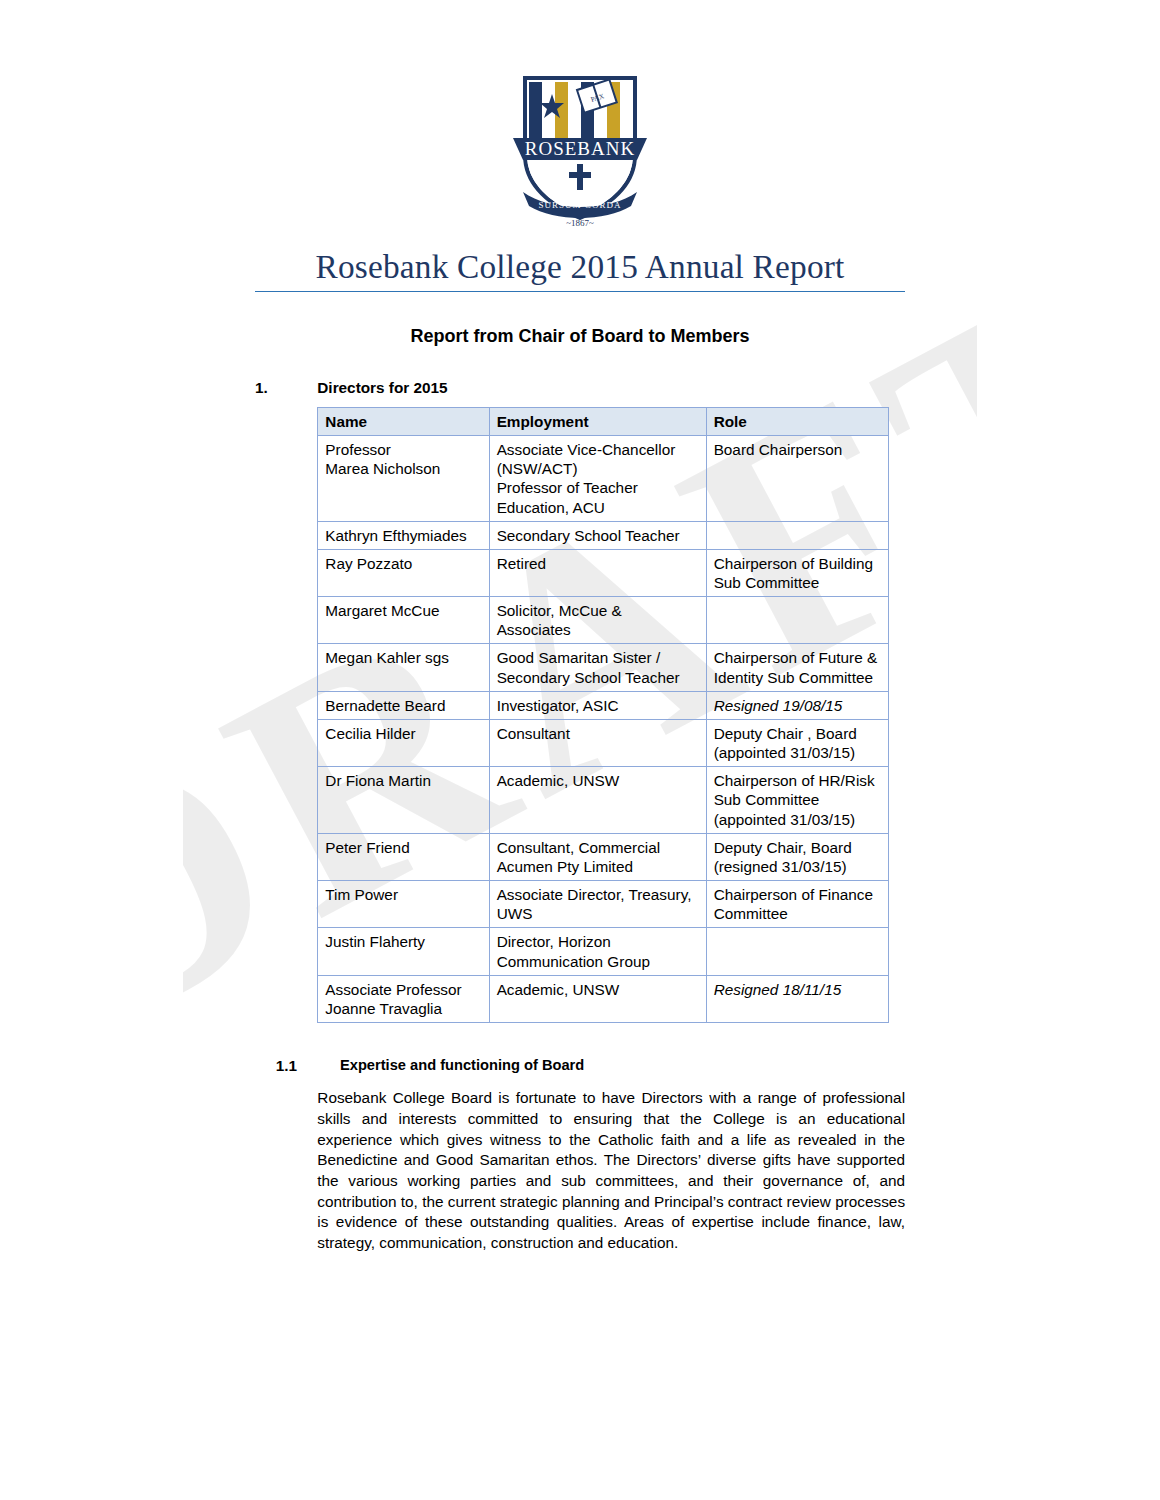DRAFT
PAX ROSEBANK SURSUM CORDA ~1867~
Rosebank College 2015 Annual Report
Report from Chair of Board to Members
1.
Directors for 2015
| Name | Employment | Role |
| --- | --- | --- |
| Professor Marea Nicholson | Associate Vice-Chancellor (NSW/ACT) Professor of Teacher Education, ACU | Board Chairperson |
| Kathryn Efthymiades | Secondary School Teacher | |
| Ray Pozzato | Retired | Chairperson of Building Sub Committee |
| Margaret McCue | Solicitor, McCue & Associates | |
| Megan Kahler sgs | Good Samaritan Sister / Secondary School Teacher | Chairperson of Future & Identity Sub Committee |
| Bernadette Beard | Investigator, ASIC | Resigned 19/08/15 |
| Cecilia Hilder | Consultant | Deputy Chair , Board (appointed 31/03/15) |
| Dr Fiona Martin | Academic, UNSW | Chairperson of HR/Risk Sub Committee (appointed 31/03/15) |
| Peter Friend | Consultant, Commercial Acumen Pty Limited | Deputy Chair, Board (resigned 31/03/15) |
| Tim Power | Associate Director, Treasury, UWS | Chairperson of Finance Committee |
| Justin Flaherty | Director, Horizon Communication Group | |
| Associate Professor Joanne Travaglia | Academic, UNSW | Resigned 18/11/15 |
1.1
Expertise and functioning of Board
Rosebank College Board is fortunate to have Directors with a range of professional skills and interests committed to ensuring that the College is an educational experience which gives witness to the Catholic faith and a life as revealed in the Benedictine and Good Samaritan ethos. The Directors’ diverse gifts have supported the various working parties and sub committees, and their governance of, and contribution to, the current strategic planning and Principal’s contract review processes is evidence of these outstanding qualities. Areas of expertise include finance, law, strategy, communication, construction and education.